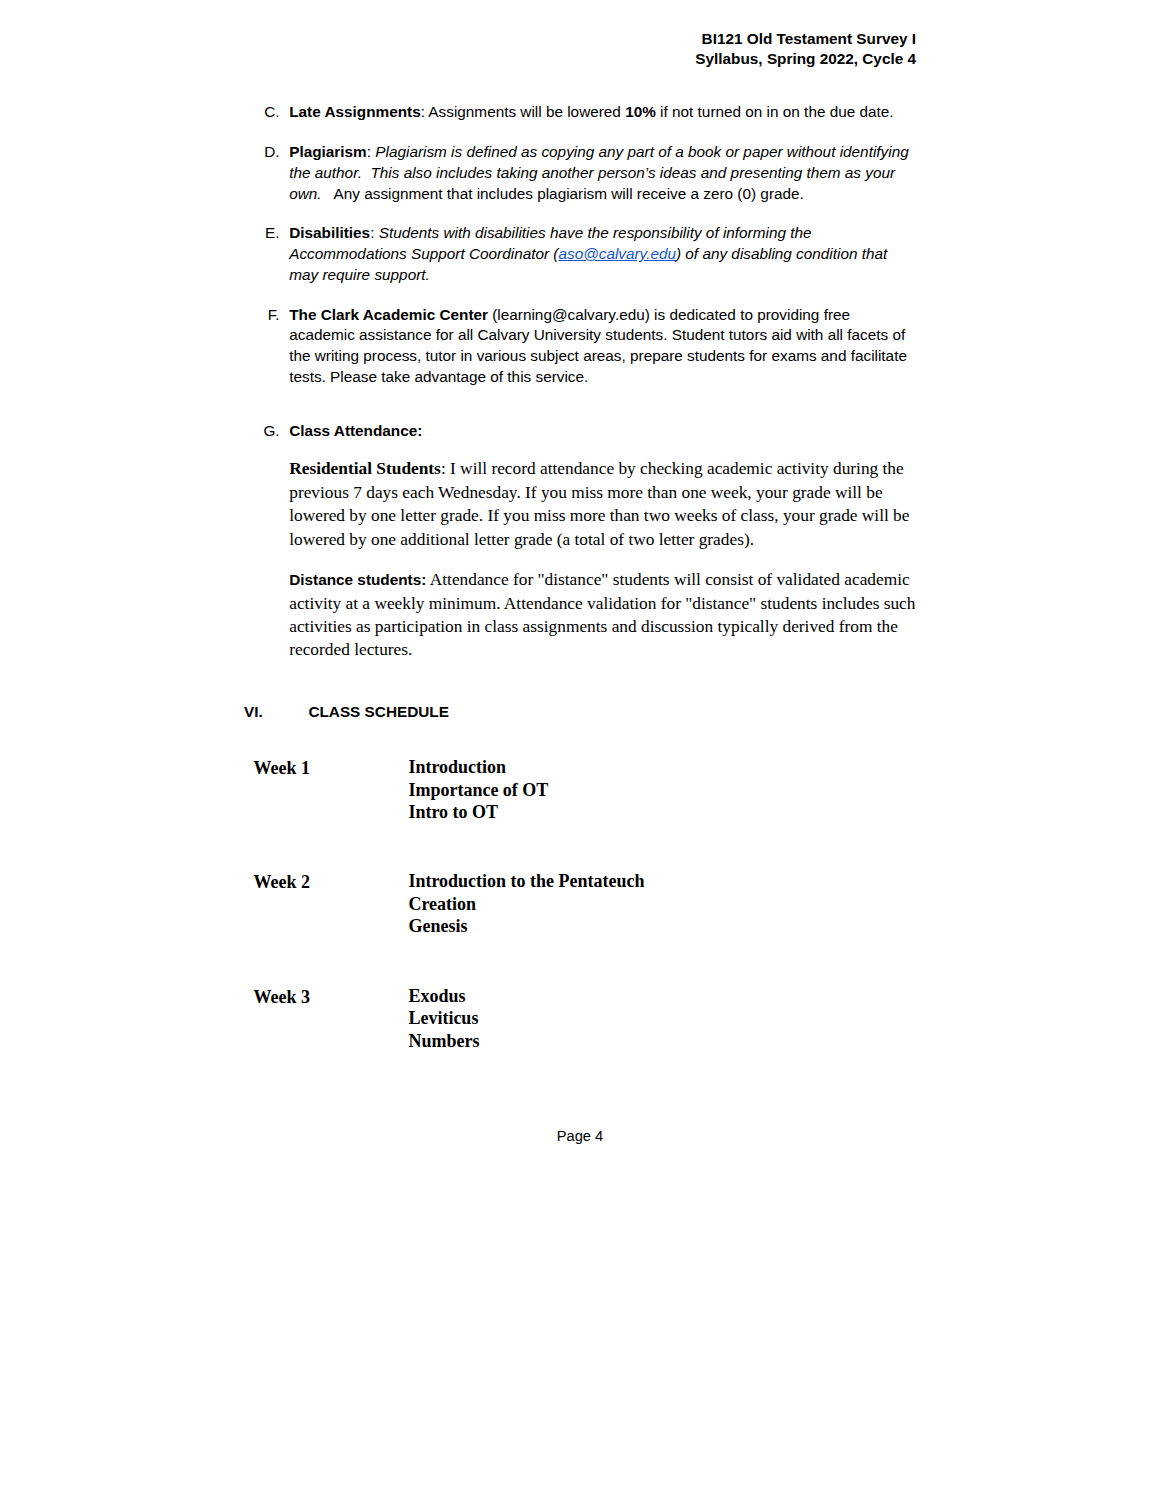BI121 Old Testament Survey I
Syllabus, Spring 2022, Cycle 4
Late Assignments: Assignments will be lowered 10% if not turned on in on the due date.
Plagiarism: Plagiarism is defined as copying any part of a book or paper without identifying the author. This also includes taking another person’s ideas and presenting them as your own. Any assignment that includes plagiarism will receive a zero (0) grade.
Disabilities: Students with disabilities have the responsibility of informing the Accommodations Support Coordinator (aso@calvary.edu) of any disabling condition that may require support.
The Clark Academic Center (learning@calvary.edu) is dedicated to providing free academic assistance for all Calvary University students. Student tutors aid with all facets of the writing process, tutor in various subject areas, prepare students for exams and facilitate tests. Please take advantage of this service.
Class Attendance:
Residential Students: I will record attendance by checking academic activity during the previous 7 days each Wednesday. If you miss more than one week, your grade will be lowered by one letter grade. If you miss more than two weeks of class, your grade will be lowered by one additional letter grade (a total of two letter grades).
Distance students: Attendance for "distance" students will consist of validated academic activity at a weekly minimum. Attendance validation for "distance" students includes such activities as participation in class assignments and discussion typically derived from the recorded lectures.
VI. CLASS SCHEDULE
| Week 1 | Introduction Importance of OT Intro to OT |
| Week 2 | Introduction to the Pentateuch Creation Genesis |
| Week 3 | Exodus Leviticus Numbers |
Page 4